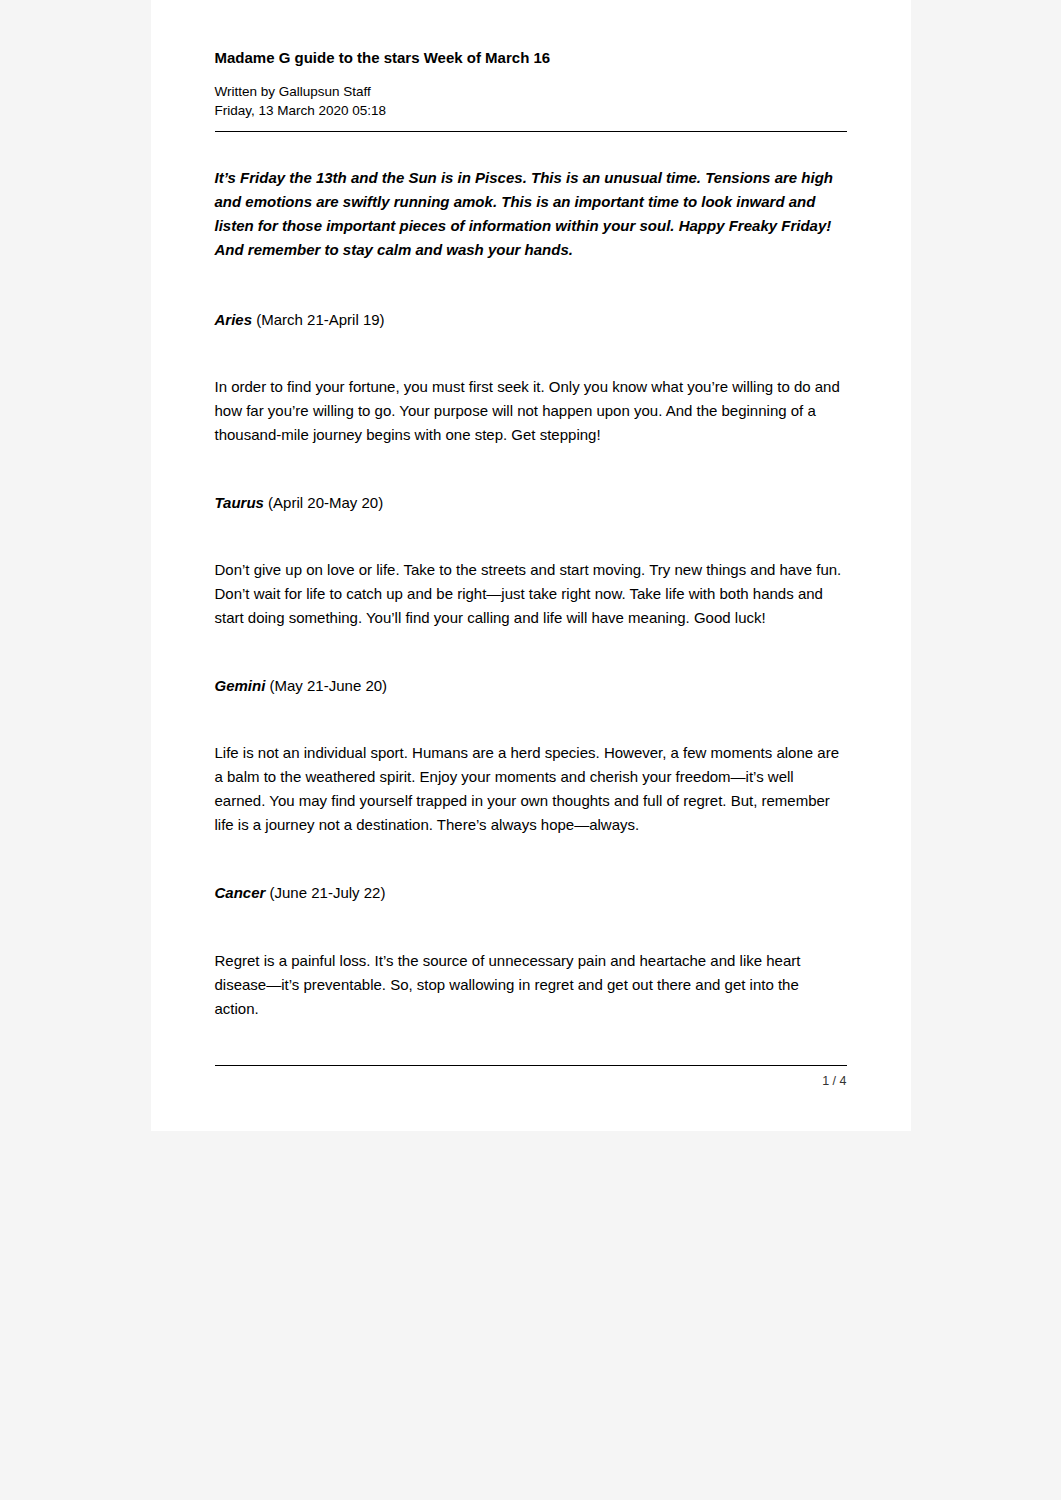Madame G guide to the stars Week of March 16
Written by Gallupsun Staff
Friday, 13 March 2020 05:18
It’s Friday the 13th and the Sun is in Pisces. This is an unusual time. Tensions are high and emotions are swiftly running amok. This is an important time to look inward and listen for those important pieces of information within your soul. Happy Freaky Friday! And remember to stay calm and wash your hands.
Aries (March 21-April 19)
In order to find your fortune, you must first seek it. Only you know what you’re willing to do and how far you’re willing to go. Your purpose will not happen upon you. And the beginning of a thousand-mile journey begins with one step. Get stepping!
Taurus (April 20-May 20)
Don’t give up on love or life. Take to the streets and start moving. Try new things and have fun. Don’t wait for life to catch up and be right—just take right now. Take life with both hands and start doing something. You’ll find your calling and life will have meaning. Good luck!
Gemini (May 21-June 20)
Life is not an individual sport. Humans are a herd species. However, a few moments alone are a balm to the weathered spirit. Enjoy your moments and cherish your freedom—it’s well earned. You may find yourself trapped in your own thoughts and full of regret. But, remember life is a journey not a destination. There’s always hope—always.
Cancer (June 21-July 22)
Regret is a painful loss. It’s the source of unnecessary pain and heartache and like heart disease—it’s preventable. So, stop wallowing in regret and get out there and get into the action.
1 / 4